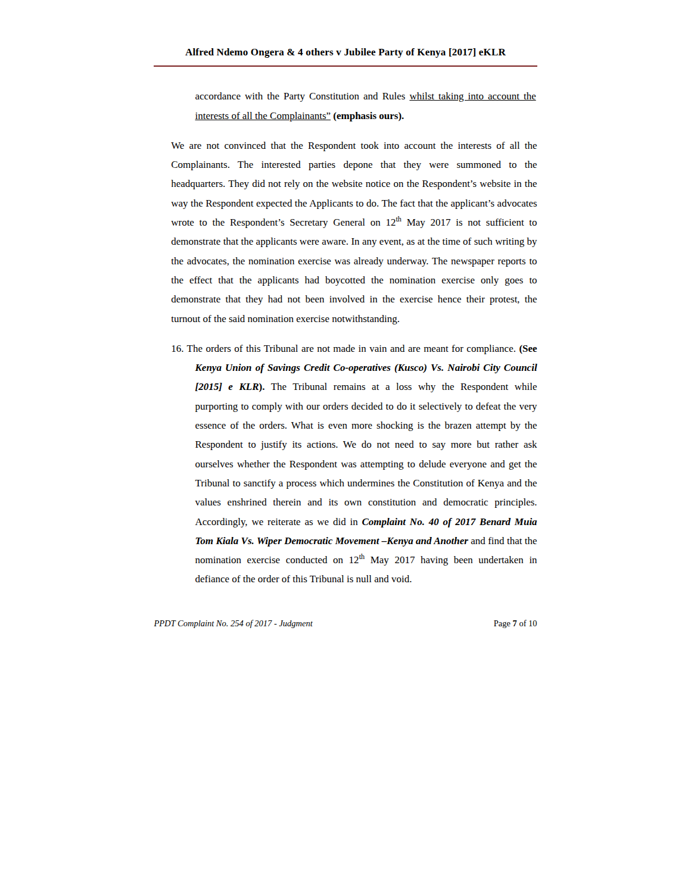Alfred Ndemo Ongera & 4 others v Jubilee Party of Kenya [2017] eKLR
accordance with the Party Constitution and Rules whilst taking into account the interests of all the Complainants” (emphasis ours).
We are not convinced that the Respondent took into account the interests of all the Complainants. The interested parties depone that they were summoned to the headquarters. They did not rely on the website notice on the Respondent’s website in the way the Respondent expected the Applicants to do. The fact that the applicant’s advocates wrote to the Respondent’s Secretary General on 12th May 2017 is not sufficient to demonstrate that the applicants were aware. In any event, as at the time of such writing by the advocates, the nomination exercise was already underway. The newspaper reports to the effect that the applicants had boycotted the nomination exercise only goes to demonstrate that they had not been involved in the exercise hence their protest, the turnout of the said nomination exercise notwithstanding.
16. The orders of this Tribunal are not made in vain and are meant for compliance. (See Kenya Union of Savings Credit Co-operatives (Kusco) Vs. Nairobi City Council [2015] e KLR). The Tribunal remains at a loss why the Respondent while purporting to comply with our orders decided to do it selectively to defeat the very essence of the orders. What is even more shocking is the brazen attempt by the Respondent to justify its actions. We do not need to say more but rather ask ourselves whether the Respondent was attempting to delude everyone and get the Tribunal to sanctify a process which undermines the Constitution of Kenya and the values enshrined therein and its own constitution and democratic principles. Accordingly, we reiterate as we did in Complaint No. 40 of 2017 Benard Muia Tom Kiala Vs. Wiper Democratic Movement –Kenya and Another and find that the nomination exercise conducted on 12th May 2017 having been undertaken in defiance of the order of this Tribunal is null and void.
PPDT Complaint No. 254 of 2017 - Judgment
Page 7 of 10